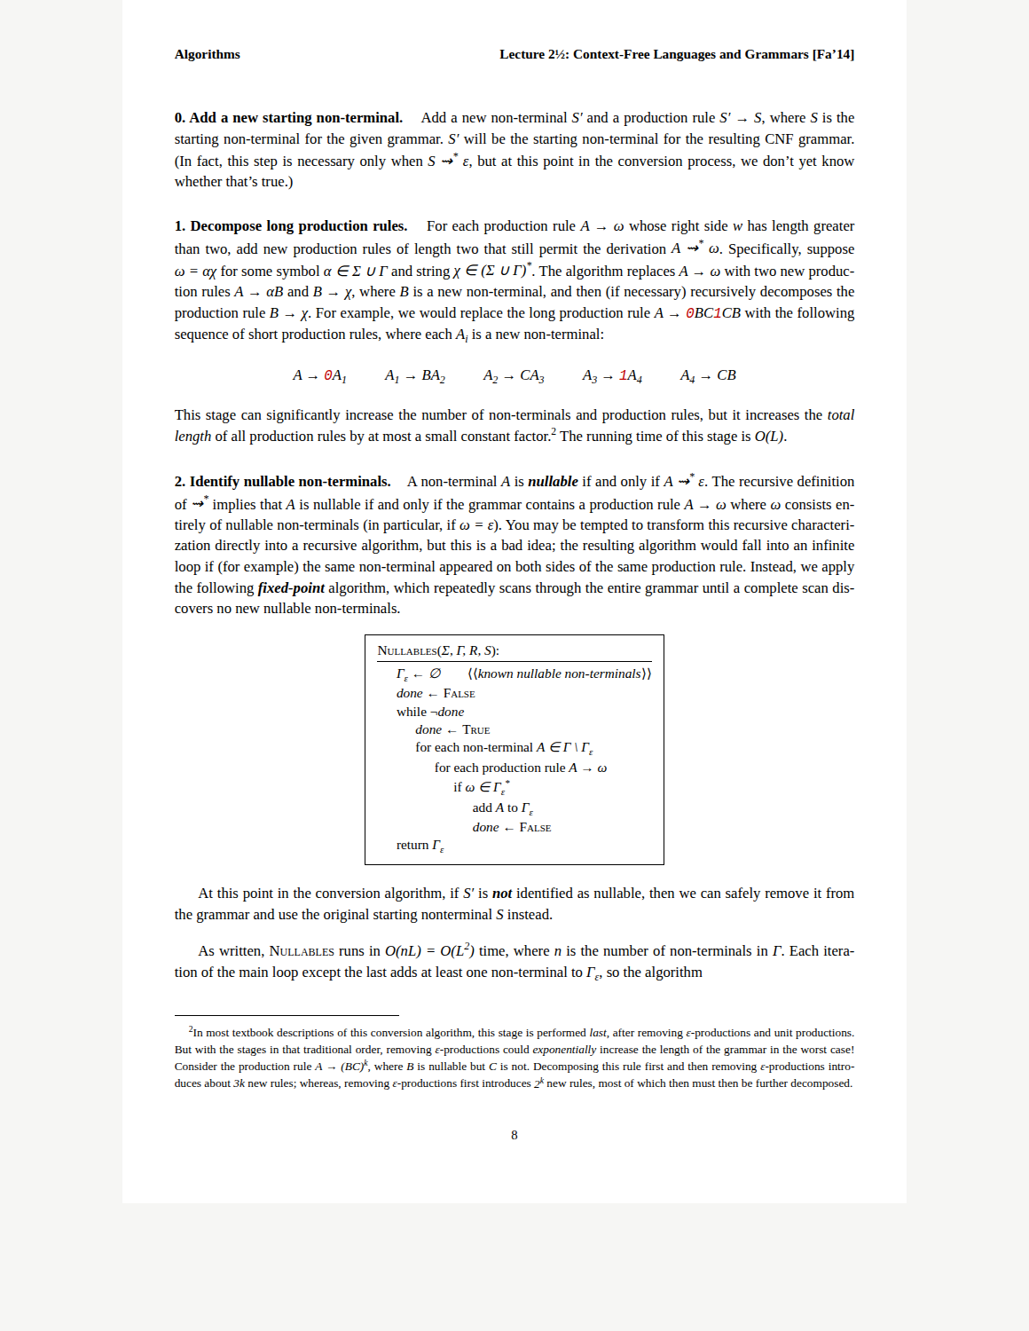Algorithms Lecture 2½: Context-Free Languages and Grammars [Fa’14]
0. Add a new starting non-terminal. Add a new non-terminal S′ and a production rule S′ → S, where S is the starting non-terminal for the given grammar. S′ will be the starting non-terminal for the resulting CNF grammar. (In fact, this step is necessary only when S ⇝* ε, but at this point in the conversion process, we don’t yet know whether that’s true.)
1. Decompose long production rules. For each production rule A → ω whose right side w has length greater than two, add new production rules of length two that still permit the derivation A ⇝* ω. Specifically, suppose ω = αχ for some symbol α ∈ Σ ∪ Γ and string χ ∈ (Σ ∪ Γ)*. The algorithm replaces A → ω with two new production rules A → αB and B → χ, where B is a new non-terminal, and then (if necessary) recursively decomposes the production rule B → χ. For example, we would replace the long production rule A → 0 BC1 CB with the following sequence of short production rules, where each Ai is a new non-terminal:
A → 0 A1 A1 → BA2 A2 → CA3 A3 → 1 A4 A4 → CB
This stage can significantly increase the number of non-terminals and production rules, but it increases the total length of all production rules by at most a small constant factor.2 The running time of this stage is O(L).
2. Identify nullable non-terminals. A non-terminal A is nullable if and only if A ⇝* ε. The recursive definition of ⇝* implies that A is nullable if and only if the grammar contains a production rule A → ω where ω consists entirely of nullable non-terminals (in particular, if ω = ε). You may be tempted to transform this recursive characterization directly into a recursive algorithm, but this is a bad idea; the resulting algorithm would fall into an infinite loop if (for example) the same non-terminal appeared on both sides of the same production rule. Instead, we apply the following fixed-point algorithm, which repeatedly scans through the entire grammar until a complete scan discovers no new nullable non-terminals.
Nullables(Σ, Γ, R, S): Γε ← ∅ ⟨⟨known nullable non-terminals⟩⟩ done ← False while ¬done done ← True for each non-terminal A ∈ Γ \ Γε for each production rule A → ω if ω ∈ Γε* add A to Γε done ← False return Γε
At this point in the conversion algorithm, if S′ is not identified as nullable, then we can safely remove it from the grammar and use the original starting nonterminal S instead.
As written, Nullables runs in O(nL) = O(L2) time, where n is the number of non-terminals in Γ. Each iteration of the main loop except the last adds at least one non-terminal to Γε, so the algorithm
2In most textbook descriptions of this conversion algorithm, this stage is performed last, after removing ε-productions and unit productions. But with the stages in that traditional order, removing ε-productions could exponentially increase the length of the grammar in the worst case! Consider the production rule A → (BC)k, where B is nullable but C is not. Decomposing this rule first and then removing ε-productions introduces about 3k new rules; whereas, removing ε-productions first introduces 2k new rules, most of which then must then be further decomposed.
8